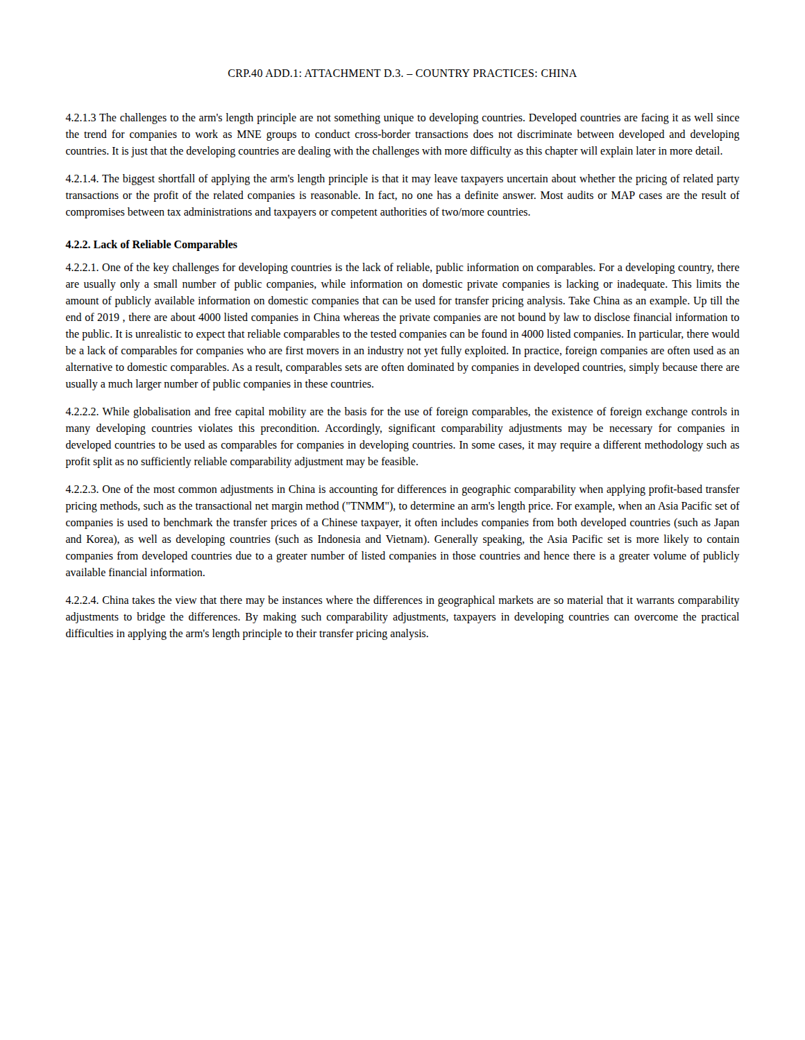CRP.40 ADD.1: ATTACHMENT D.3. – COUNTRY PRACTICES: CHINA
4.2.1.3 The challenges to the arm's length principle are not something unique to developing countries. Developed countries are facing it as well since the trend for companies to work as MNE groups to conduct cross-border transactions does not discriminate between developed and developing countries. It is just that the developing countries are dealing with the challenges with more difficulty as this chapter will explain later in more detail.
4.2.1.4. The biggest shortfall of applying the arm's length principle is that it may leave taxpayers uncertain about whether the pricing of related party transactions or the profit of the related companies is reasonable. In fact, no one has a definite answer. Most audits or MAP cases are the result of compromises between tax administrations and taxpayers or competent authorities of two/more countries.
4.2.2. Lack of Reliable Comparables
4.2.2.1. One of the key challenges for developing countries is the lack of reliable, public information on comparables. For a developing country, there are usually only a small number of public companies, while information on domestic private companies is lacking or inadequate. This limits the amount of publicly available information on domestic companies that can be used for transfer pricing analysis. Take China as an example. Up till the end of 2019 , there are about 4000 listed companies in China whereas the private companies are not bound by law to disclose financial information to the public. It is unrealistic to expect that reliable comparables to the tested companies can be found in 4000 listed companies. In particular, there would be a lack of comparables for companies who are first movers in an industry not yet fully exploited. In practice, foreign companies are often used as an alternative to domestic comparables. As a result, comparables sets are often dominated by companies in developed countries, simply because there are usually a much larger number of public companies in these countries.
4.2.2.2. While globalisation and free capital mobility are the basis for the use of foreign comparables, the existence of foreign exchange controls in many developing countries violates this precondition. Accordingly, significant comparability adjustments may be necessary for companies in developed countries to be used as comparables for companies in developing countries. In some cases, it may require a different methodology such as profit split as no sufficiently reliable comparability adjustment may be feasible.
4.2.2.3. One of the most common adjustments in China is accounting for differences in geographic comparability when applying profit-based transfer pricing methods, such as the transactional net margin method ("TNMM"), to determine an arm's length price. For example, when an Asia Pacific set of companies is used to benchmark the transfer prices of a Chinese taxpayer, it often includes companies from both developed countries (such as Japan and Korea), as well as developing countries (such as Indonesia and Vietnam). Generally speaking, the Asia Pacific set is more likely to contain companies from developed countries due to a greater number of listed companies in those countries and hence there is a greater volume of publicly available financial information.
4.2.2.4. China takes the view that there may be instances where the differences in geographical markets are so material that it warrants comparability adjustments to bridge the differences. By making such comparability adjustments, taxpayers in developing countries can overcome the practical difficulties in applying the arm's length principle to their transfer pricing analysis.